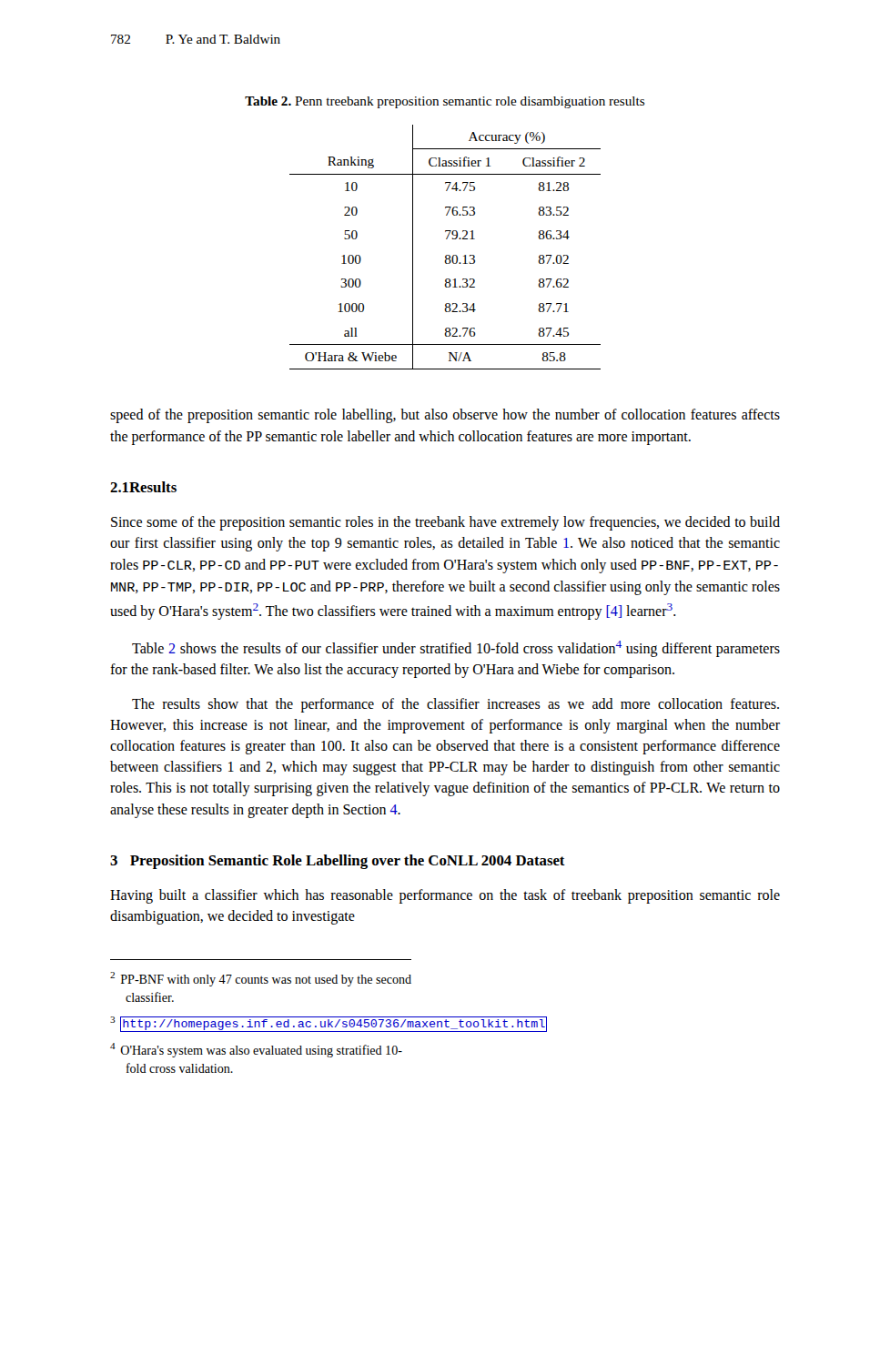782 P. Ye and T. Baldwin
Table 2. Penn treebank preposition semantic role disambiguation results
| | Accuracy (%) |
| --- | --- |
| Ranking | Classifier 1 | Classifier 2 |
| 10 | 74.75 | 81.28 |
| 20 | 76.53 | 83.52 |
| 50 | 79.21 | 86.34 |
| 100 | 80.13 | 87.02 |
| 300 | 81.32 | 87.62 |
| 1000 | 82.34 | 87.71 |
| all | 82.76 | 87.45 |
| O'Hara & Wiebe | N/A | 85.8 |
speed of the preposition semantic role labelling, but also observe how the number of collocation features affects the performance of the PP semantic role labeller and which collocation features are more important.
2.1 Results
Since some of the preposition semantic roles in the treebank have extremely low frequencies, we decided to build our first classifier using only the top 9 semantic roles, as detailed in Table 1. We also noticed that the semantic roles PP-CLR, PP-CD and PP-PUT were excluded from O'Hara's system which only used PP-BNF, PP-EXT, PP-MNR, PP-TMP, PP-DIR, PP-LOC and PP-PRP, therefore we built a second classifier using only the semantic roles used by O'Hara's system2. The two classifiers were trained with a maximum entropy [4] learner3.
Table 2 shows the results of our classifier under stratified 10-fold cross validation4 using different parameters for the rank-based filter. We also list the accuracy reported by O'Hara and Wiebe for comparison.
The results show that the performance of the classifier increases as we add more collocation features. However, this increase is not linear, and the improvement of performance is only marginal when the number collocation features is greater than 100. It also can be observed that there is a consistent performance difference between classifiers 1 and 2, which may suggest that PP-CLR may be harder to distinguish from other semantic roles. This is not totally surprising given the relatively vague definition of the semantics of PP-CLR. We return to analyse these results in greater depth in Section 4.
3 Preposition Semantic Role Labelling over the CoNLL 2004 Dataset
Having built a classifier which has reasonable performance on the task of treebank preposition semantic role disambiguation, we decided to investigate
2 PP-BNF with only 47 counts was not used by the second classifier.
3 http://homepages.inf.ed.ac.uk/s0450736/maxent_toolkit.html
4 O'Hara's system was also evaluated using stratified 10-fold cross validation.